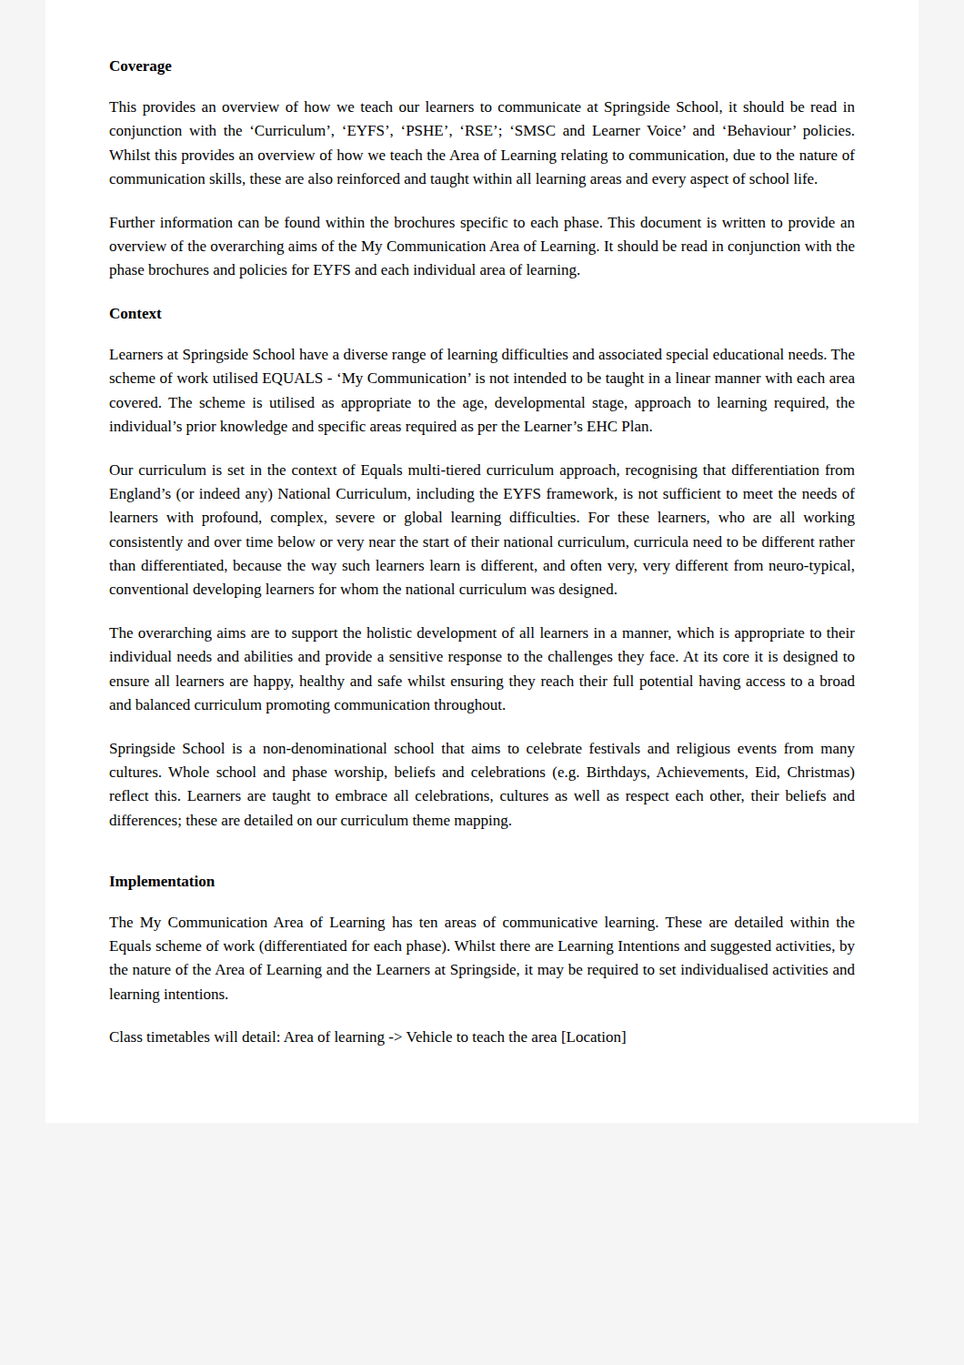Coverage
This provides an overview of how we teach our learners to communicate at Springside School, it should be read in conjunction with the ‘Curriculum’, ‘EYFS’, ‘PSHE’, ‘RSE’; ‘SMSC and Learner Voice’ and ‘Behaviour’ policies. Whilst this provides an overview of how we teach the Area of Learning relating to communication, due to the nature of communication skills, these are also reinforced and taught within all learning areas and every aspect of school life.
Further information can be found within the brochures specific to each phase. This document is written to provide an overview of the overarching aims of the My Communication Area of Learning. It should be read in conjunction with the phase brochures and policies for EYFS and each individual area of learning.
Context
Learners at Springside School have a diverse range of learning difficulties and associated special educational needs. The scheme of work utilised EQUALS - ‘My Communication’ is not intended to be taught in a linear manner with each area covered. The scheme is utilised as appropriate to the age, developmental stage, approach to learning required, the individual’s prior knowledge and specific areas required as per the Learner’s EHC Plan.
Our curriculum is set in the context of Equals multi-tiered curriculum approach, recognising that differentiation from England’s (or indeed any) National Curriculum, including the EYFS framework, is not sufficient to meet the needs of learners with profound, complex, severe or global learning difficulties. For these learners, who are all working consistently and over time below or very near the start of their national curriculum, curricula need to be different rather than differentiated, because the way such learners learn is different, and often very, very different from neuro-typical, conventional developing learners for whom the national curriculum was designed.
The overarching aims are to support the holistic development of all learners in a manner, which is appropriate to their individual needs and abilities and provide a sensitive response to the challenges they face. At its core it is designed to ensure all learners are happy, healthy and safe whilst ensuring they reach their full potential having access to a broad and balanced curriculum promoting communication throughout.
Springside School is a non-denominational school that aims to celebrate festivals and religious events from many cultures. Whole school and phase worship, beliefs and celebrations (e.g. Birthdays, Achievements, Eid, Christmas) reflect this. Learners are taught to embrace all celebrations, cultures as well as respect each other, their beliefs and differences; these are detailed on our curriculum theme mapping.
Implementation
The My Communication Area of Learning has ten areas of communicative learning. These are detailed within the Equals scheme of work (differentiated for each phase). Whilst there are Learning Intentions and suggested activities, by the nature of the Area of Learning and the Learners at Springside, it may be required to set individualised activities and learning intentions.
Class timetables will detail: Area of learning -> Vehicle to teach the area [Location]